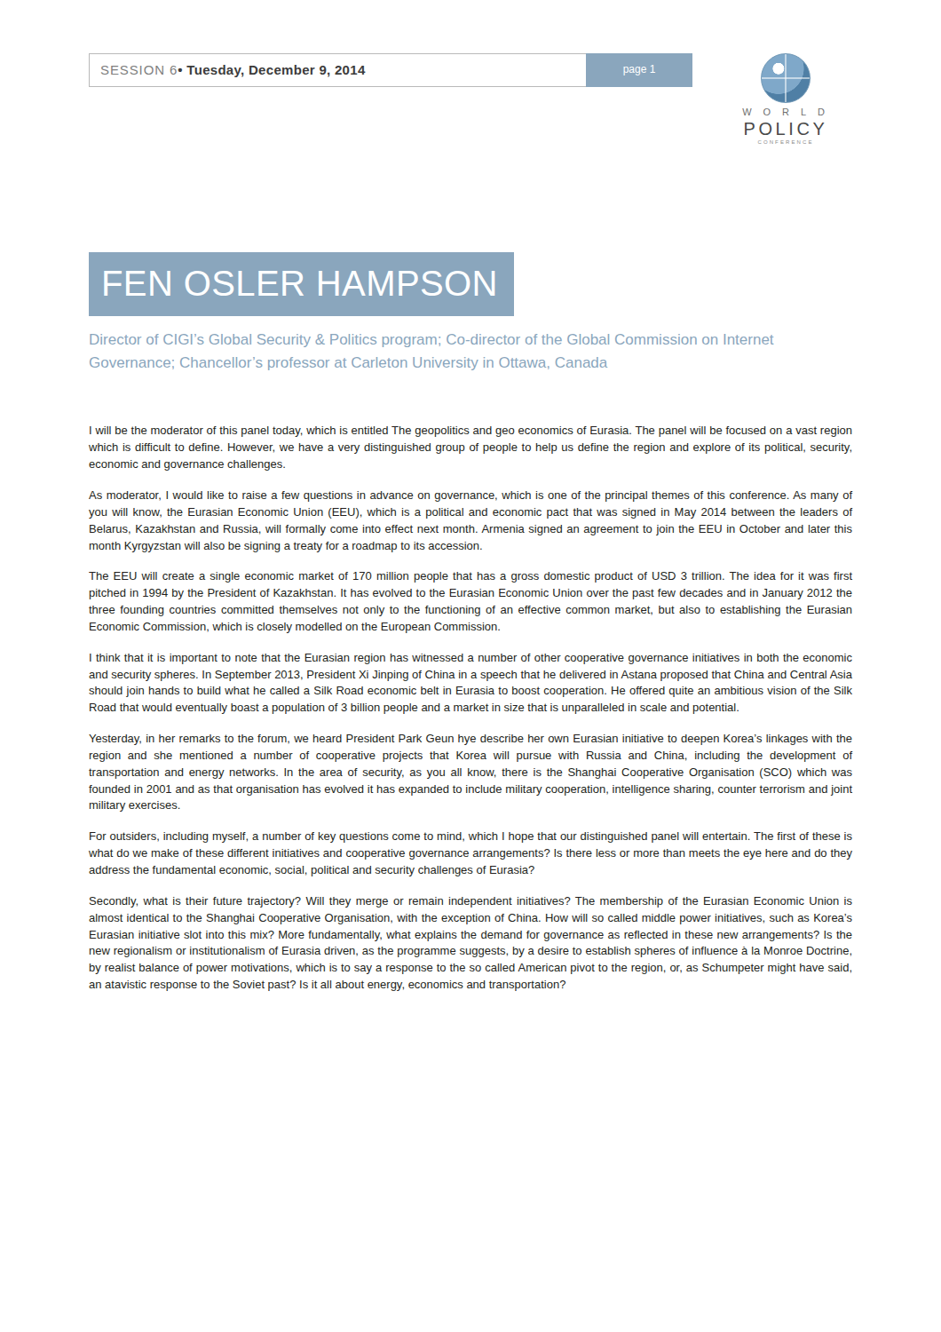SESSION 6• Tuesday, December 9, 2014
page 1
W O R L D
POLICY
CONFERENCE
FEN OSLER HAMPSON
Director of CIGI’s Global Security & Politics program; Co-director of the Global Commission on Internet Governance; Chancellor’s professor at Carleton University in Ottawa, Canada
I will be the moderator of this panel today, which is entitled The geopolitics and geo economics of Eurasia. The panel will be focused on a vast region which is difficult to define. However, we have a very distinguished group of people to help us define the region and explore of its political, security, economic and governance challenges.
As moderator, I would like to raise a few questions in advance on governance, which is one of the principal themes of this conference. As many of you will know, the Eurasian Economic Union (EEU), which is a political and economic pact that was signed in May 2014 between the leaders of Belarus, Kazakhstan and Russia, will formally come into effect next month. Armenia signed an agreement to join the EEU in October and later this month Kyrgyzstan will also be signing a treaty for a roadmap to its accession.
The EEU will create a single economic market of 170 million people that has a gross domestic product of USD 3 trillion. The idea for it was first pitched in 1994 by the President of Kazakhstan. It has evolved to the Eurasian Economic Union over the past few decades and in January 2012 the three founding countries committed themselves not only to the functioning of an effective common market, but also to establishing the Eurasian Economic Commission, which is closely modelled on the European Commission.
I think that it is important to note that the Eurasian region has witnessed a number of other cooperative governance initiatives in both the economic and security spheres. In September 2013, President Xi Jinping of China in a speech that he delivered in Astana proposed that China and Central Asia should join hands to build what he called a Silk Road economic belt in Eurasia to boost cooperation. He offered quite an ambitious vision of the Silk Road that would eventually boast a population of 3 billion people and a market in size that is unparalleled in scale and potential.
Yesterday, in her remarks to the forum, we heard President Park Geun hye describe her own Eurasian initiative to deepen Korea’s linkages with the region and she mentioned a number of cooperative projects that Korea will pursue with Russia and China, including the development of transportation and energy networks. In the area of security, as you all know, there is the Shanghai Cooperative Organisation (SCO) which was founded in 2001 and as that organisation has evolved it has expanded to include military cooperation, intelligence sharing, counter terrorism and joint military exercises.
For outsiders, including myself, a number of key questions come to mind, which I hope that our distinguished panel will entertain. The first of these is what do we make of these different initiatives and cooperative governance arrangements? Is there less or more than meets the eye here and do they address the fundamental economic, social, political and security challenges of Eurasia?
Secondly, what is their future trajectory? Will they merge or remain independent initiatives? The membership of the Eurasian Economic Union is almost identical to the Shanghai Cooperative Organisation, with the exception of China. How will so called middle power initiatives, such as Korea’s Eurasian initiative slot into this mix? More fundamentally, what explains the demand for governance as reflected in these new arrangements? Is the new regionalism or institutionalism of Eurasia driven, as the programme suggests, by a desire to establish spheres of influence à la Monroe Doctrine, by realist balance of power motivations, which is to say a response to the so called American pivot to the region, or, as Schumpeter might have said, an atavistic response to the Soviet past? Is it all about energy, economics and transportation?